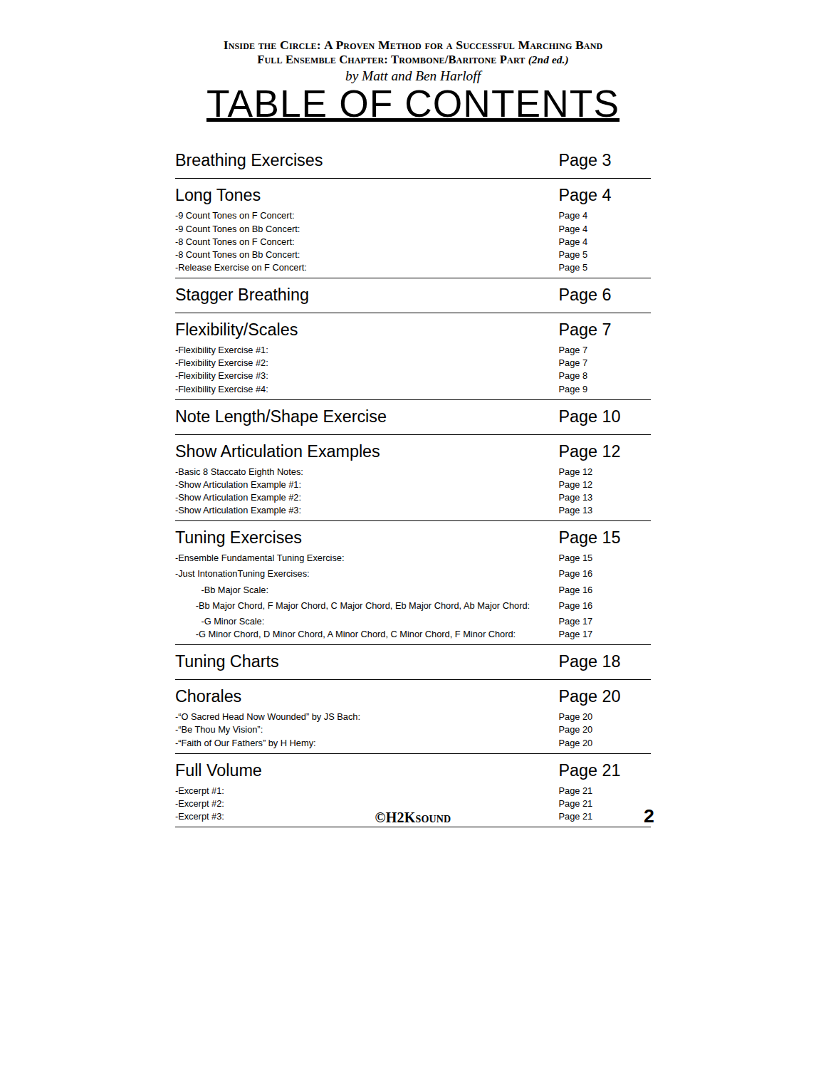Inside the Circle: A Proven Method for a Successful Marching Band
Full Ensemble Chapter: Trombone/Baritone Part (2nd ed.)
by Matt and Ben Harloff
TABLE OF CONTENTS
Breathing Exercises
Page 3
Long Tones
Page 4
-9 Count Tones on F Concert:
Page 4
-9 Count Tones on Bb Concert:
Page 4
-8 Count Tones on F Concert:
Page 4
-8 Count Tones on Bb Concert:
Page 5
-Release Exercise on F Concert:
Page 5
Stagger Breathing
Page 6
Flexibility/Scales
Page 7
-Flexibility Exercise #1:
Page 7
-Flexibility Exercise #2:
Page 7
-Flexibility Exercise #3:
Page 8
-Flexibility Exercise #4:
Page 9
Note Length/Shape Exercise
Page 10
Show Articulation Examples
Page 12
-Basic 8 Staccato Eighth Notes:
Page 12
-Show Articulation Example #1:
Page 12
-Show Articulation Example #2:
Page 13
-Show Articulation Example #3:
Page 13
Tuning Exercises
Page 15
-Ensemble Fundamental Tuning Exercise:
Page 15
-Just IntonationTuning Exercises:
Page 16
-Bb Major Scale:
Page 16
-Bb Major Chord, F Major Chord, C Major Chord, Eb Major Chord, Ab Major Chord:
Page 16
-G Minor Scale:
Page 17
-G Minor Chord, D Minor Chord, A Minor Chord, C Minor Chord, F Minor Chord:
Page 17
Tuning Charts
Page 18
Chorales
Page 20
-“O Sacred Head Now Wounded” by JS Bach:
Page 20
-“Be Thou My Vision”:
Page 20
-“Faith of Our Fathers” by H Hemy:
Page 20
Full Volume
Page 21
-Excerpt #1:
Page 21
-Excerpt #2:
Page 21
-Excerpt #3:
Page 21
©H2Ksound
2